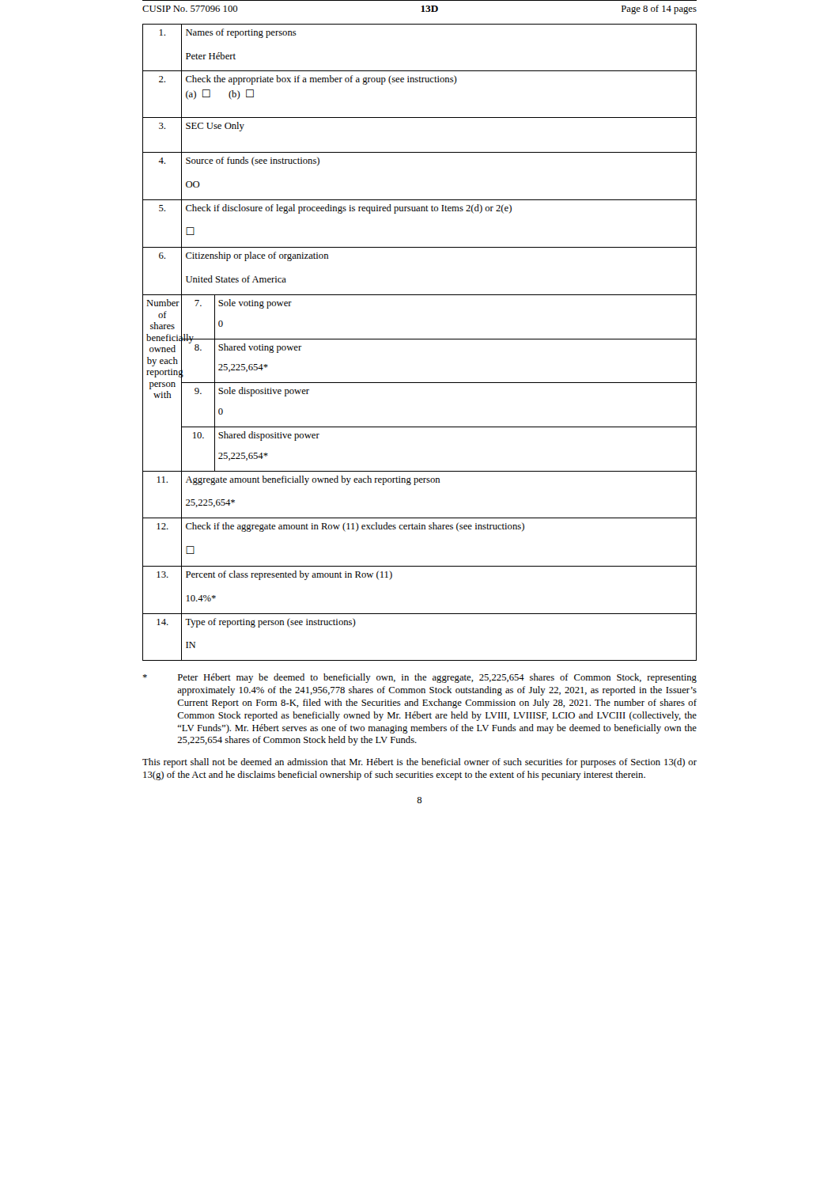CUSIP No. 577096 100
13D
Page 8 of 14 pages
| 1. | Names of reporting persons Peter Hébert |
| 2. | Check the appropriate box if a member of a group (see instructions) (a) ☐ (b) ☐ |
| 3. | SEC Use Only |
| 4. | Source of funds (see instructions) OO |
| 5. | Check if disclosure of legal proceedings is required pursuant to Items 2(d) or 2(e) ☐ |
| 6. | Citizenship or place of organization United States of America |
| Number of shares beneficially owned by each reporting person with | / 7. / Sole voting power 0 / / 8. / Shared voting power 25,225,654* / / 9. / Sole dispositive power 0 / / 10. / Shared dispositive power 25,225,654* / |
| 11. | Aggregate amount beneficially owned by each reporting person 25,225,654* |
| 12. | Check if the aggregate amount in Row (11) excludes certain shares (see instructions) ☐ |
| 13. | Percent of class represented by amount in Row (11) 10.4%* |
| 14. | Type of reporting person (see instructions) IN |
*
Peter Hébert may be deemed to beneficially own, in the aggregate, 25,225,654 shares of Common Stock, representing approximately 10.4% of the 241,956,778 shares of Common Stock outstanding as of July 22, 2021, as reported in the Issuer’s Current Report on Form 8-K, filed with the Securities and Exchange Commission on July 28, 2021. The number of shares of Common Stock reported as beneficially owned by Mr. Hébert are held by LVIII, LVIIISF, LCIO and LVCIII (collectively, the “LV Funds”). Mr. Hébert serves as one of two managing members of the LV Funds and may be deemed to beneficially own the 25,225,654 shares of Common Stock held by the LV Funds.
This report shall not be deemed an admission that Mr. Hébert is the beneficial owner of such securities for purposes of Section 13(d) or 13(g) of the Act and he disclaims beneficial ownership of such securities except to the extent of his pecuniary interest therein.
8